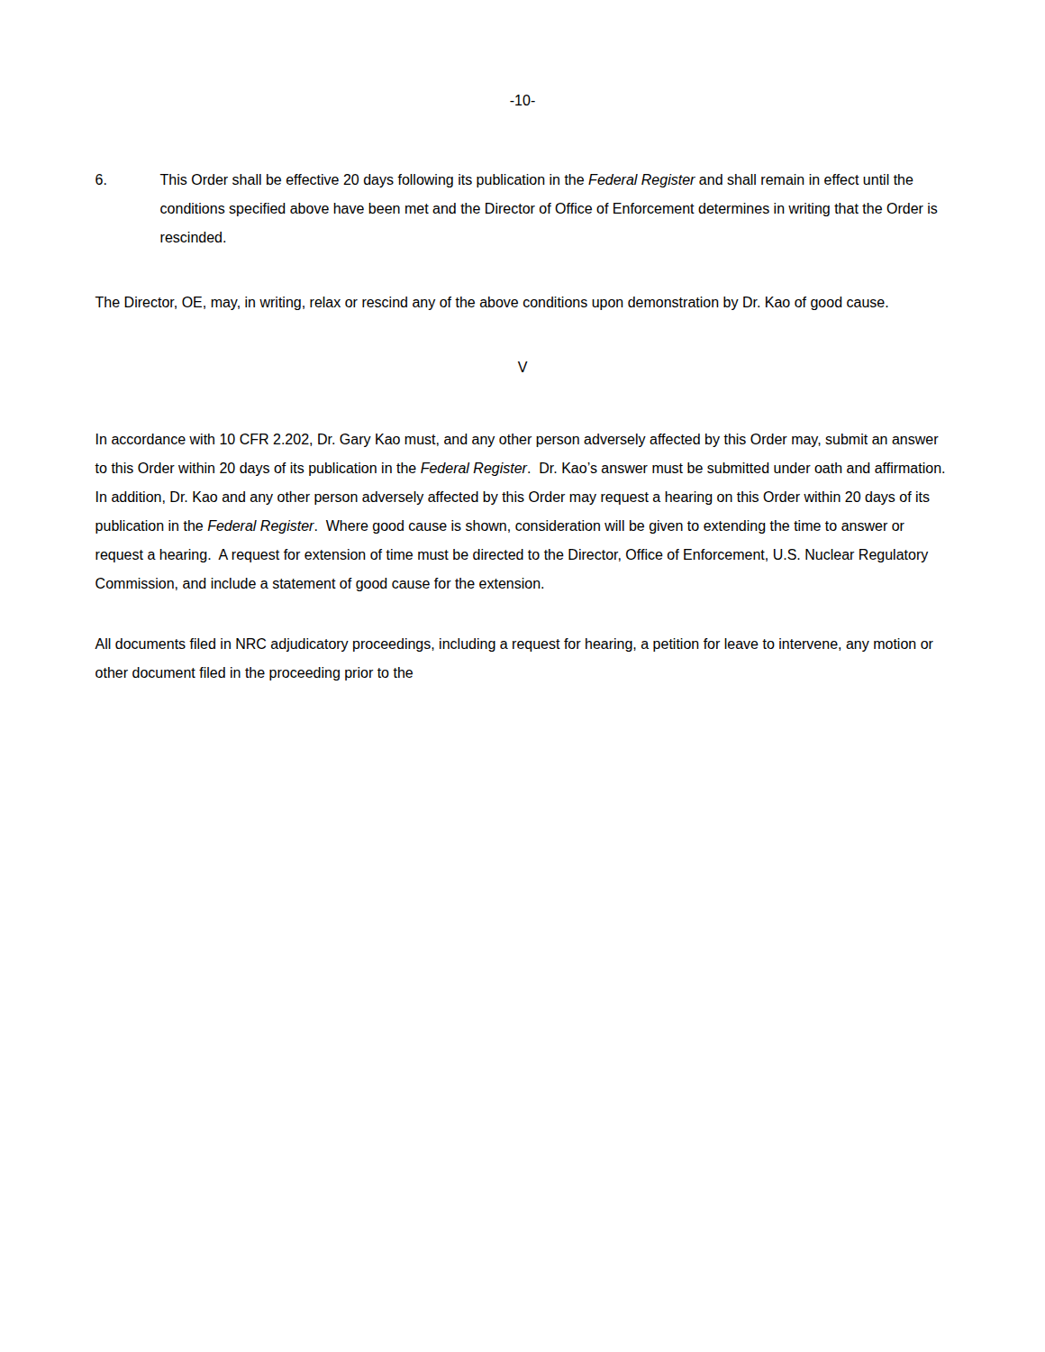-10-
6.
This Order shall be effective 20 days following its publication in the Federal Register and shall remain in effect until the conditions specified above have been met and the Director of Office of Enforcement determines in writing that the Order is rescinded.
The Director, OE, may, in writing, relax or rescind any of the above conditions upon demonstration by Dr. Kao of good cause.
V
In accordance with 10 CFR 2.202, Dr. Gary Kao must, and any other person adversely affected by this Order may, submit an answer to this Order within 20 days of its publication in the Federal Register. Dr. Kao’s answer must be submitted under oath and affirmation. In addition, Dr. Kao and any other person adversely affected by this Order may request a hearing on this Order within 20 days of its publication in the Federal Register. Where good cause is shown, consideration will be given to extending the time to answer or request a hearing. A request for extension of time must be directed to the Director, Office of Enforcement, U.S. Nuclear Regulatory Commission, and include a statement of good cause for the extension.
All documents filed in NRC adjudicatory proceedings, including a request for hearing, a petition for leave to intervene, any motion or other document filed in the proceeding prior to the